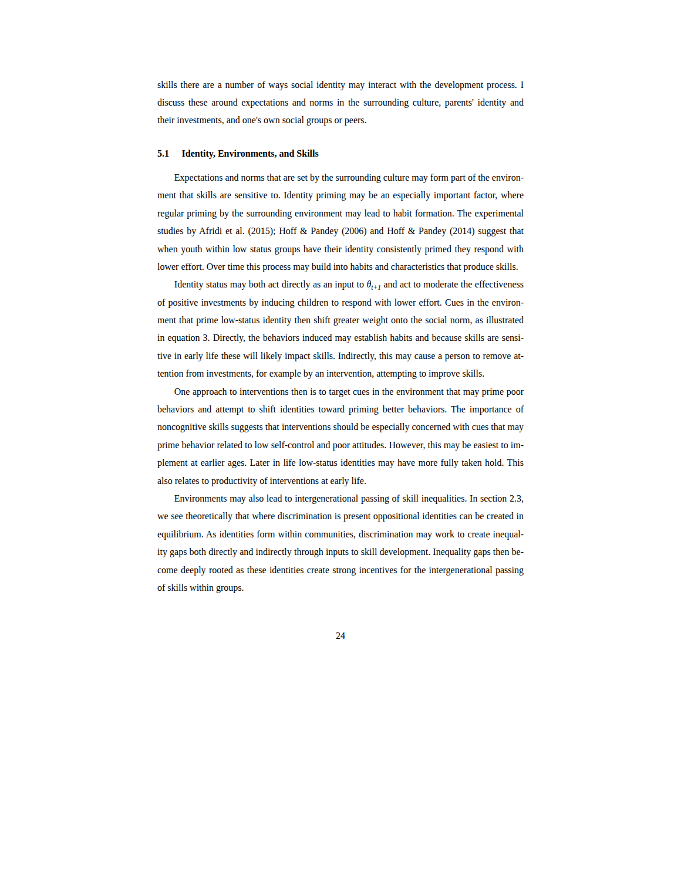skills there are a number of ways social identity may interact with the development process. I discuss these around expectations and norms in the surrounding culture, parents' identity and their investments, and one's own social groups or peers.
5.1 Identity, Environments, and Skills
Expectations and norms that are set by the surrounding culture may form part of the environment that skills are sensitive to. Identity priming may be an especially important factor, where regular priming by the surrounding environment may lead to habit formation. The experimental studies by Afridi et al. (2015); Hoff & Pandey (2006) and Hoff & Pandey (2014) suggest that when youth within low status groups have their identity consistently primed they respond with lower effort. Over time this process may build into habits and characteristics that produce skills.
Identity status may both act directly as an input to θt+1 and act to moderate the effectiveness of positive investments by inducing children to respond with lower effort. Cues in the environment that prime low-status identity then shift greater weight onto the social norm, as illustrated in equation 3. Directly, the behaviors induced may establish habits and because skills are sensitive in early life these will likely impact skills. Indirectly, this may cause a person to remove attention from investments, for example by an intervention, attempting to improve skills.
One approach to interventions then is to target cues in the environment that may prime poor behaviors and attempt to shift identities toward priming better behaviors. The importance of noncognitive skills suggests that interventions should be especially concerned with cues that may prime behavior related to low self-control and poor attitudes. However, this may be easiest to implement at earlier ages. Later in life low-status identities may have more fully taken hold. This also relates to productivity of interventions at early life.
Environments may also lead to intergenerational passing of skill inequalities. In section 2.3, we see theoretically that where discrimination is present oppositional identities can be created in equilibrium. As identities form within communities, discrimination may work to create inequality gaps both directly and indirectly through inputs to skill development. Inequality gaps then become deeply rooted as these identities create strong incentives for the intergenerational passing of skills within groups.
24